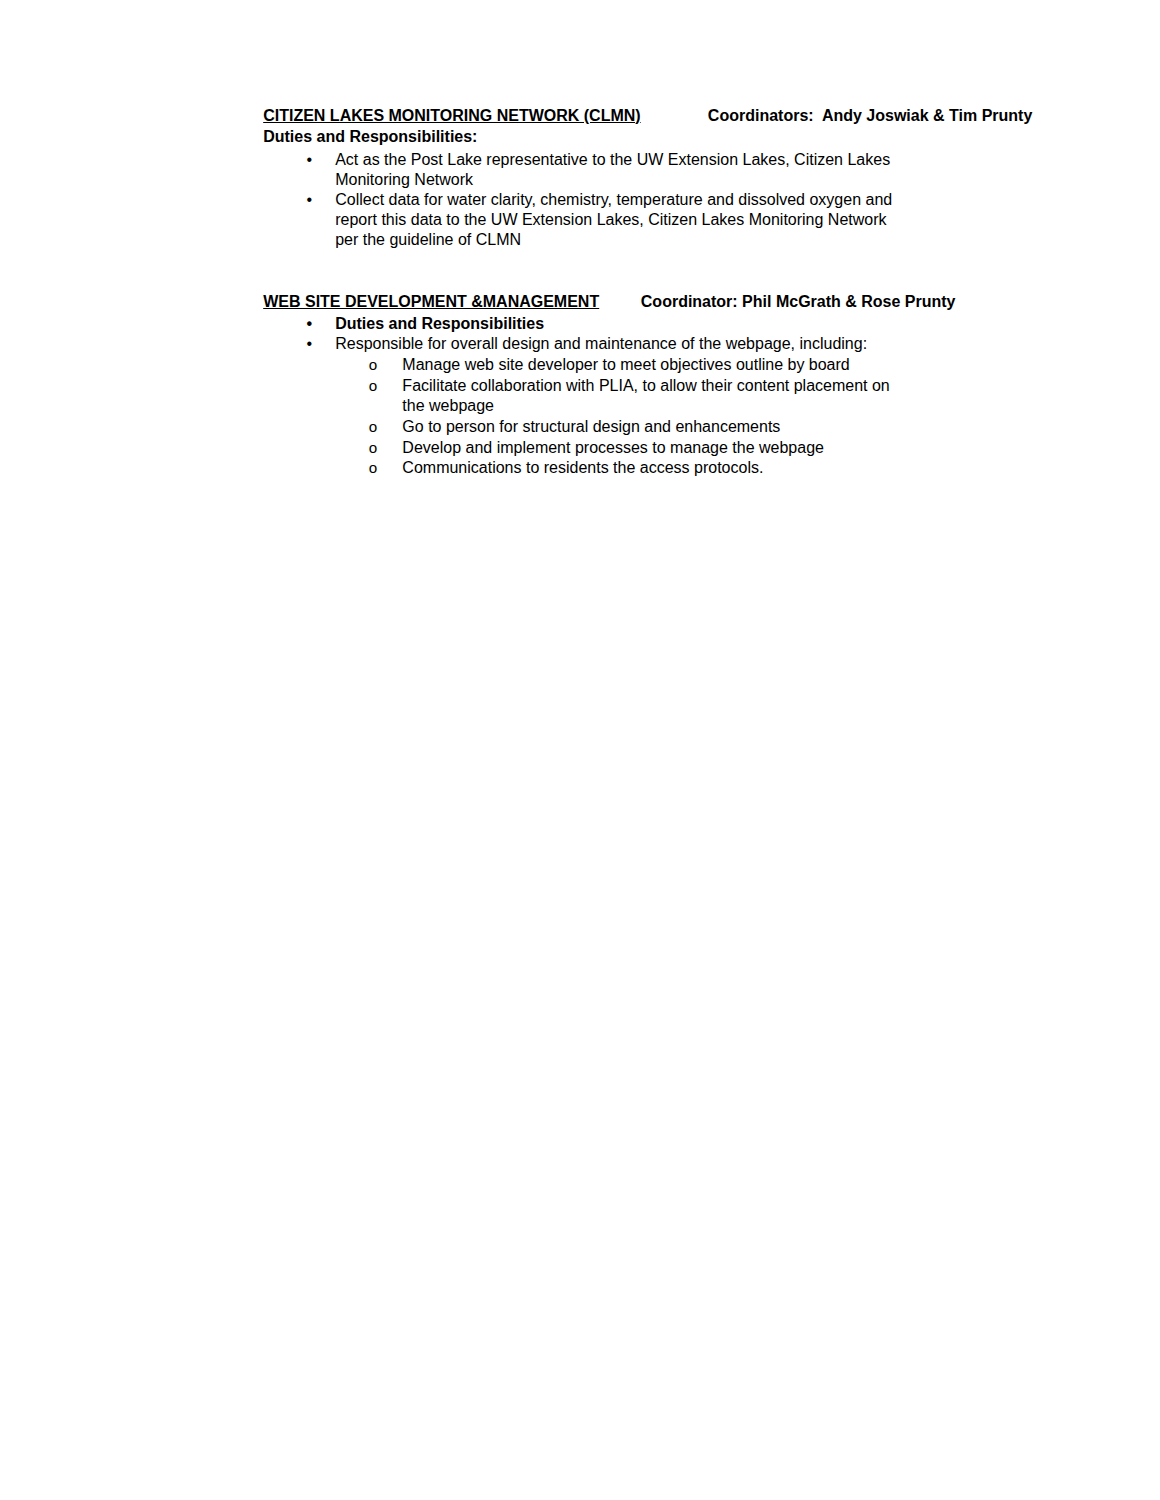CITIZEN LAKES MONITORING NETWORK (CLMN) Coordinators: Andy Joswiak & Tim Prunty
Duties and Responsibilities:
Act as the Post Lake representative to the UW Extension Lakes, Citizen Lakes Monitoring Network
Collect data for water clarity, chemistry, temperature and dissolved oxygen and report this data to the UW Extension Lakes, Citizen Lakes Monitoring Network per the guideline of CLMN
WEB SITE DEVELOPMENT &MANAGEMENT Coordinator: Phil McGrath & Rose Prunty
Duties and Responsibilities
Responsible for overall design and maintenance of the webpage, including:
Manage web site developer to meet objectives outline by board
Facilitate collaboration with PLIA, to allow their content placement on the webpage
Go to person for structural design and enhancements
Develop and implement processes to manage the webpage
Communications to residents the access protocols.